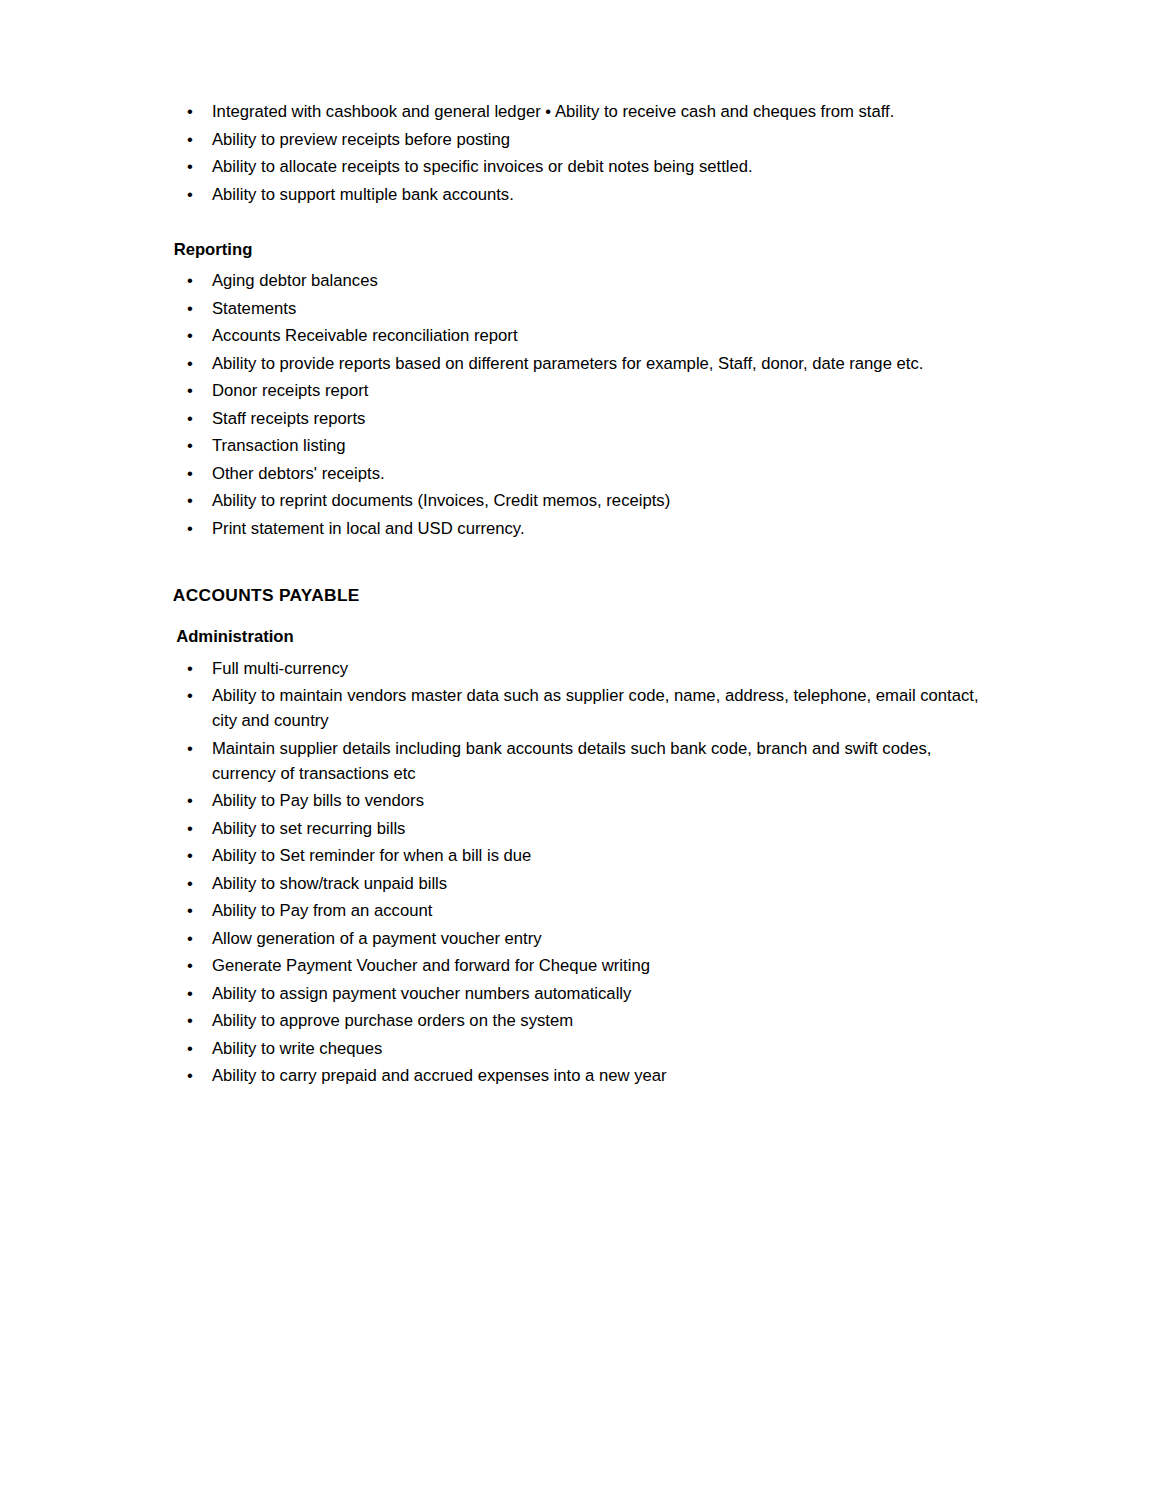Integrated with cashbook and general ledger • Ability to receive cash and cheques from staff.
Ability to preview receipts before posting
Ability to allocate receipts to specific invoices or debit notes being settled.
Ability to support multiple bank accounts.
Reporting
Aging debtor balances
Statements
Accounts Receivable reconciliation report
Ability to provide reports based on different parameters for example, Staff, donor, date range etc.
Donor receipts report
Staff receipts reports
Transaction listing
Other debtors' receipts.
Ability to reprint documents (Invoices, Credit memos, receipts)
Print statement in local and USD currency.
ACCOUNTS PAYABLE
Administration
Full multi-currency
Ability to maintain vendors master data such as supplier code, name, address, telephone, email contact, city and country
Maintain supplier details including bank accounts details such bank code, branch and swift codes, currency of transactions etc
Ability to Pay bills to vendors
Ability to set recurring bills
Ability to Set reminder for when a bill is due
Ability to show/track unpaid bills
Ability to Pay from an account
Allow generation of a payment voucher entry
Generate Payment Voucher and forward for Cheque writing
Ability to assign payment voucher numbers automatically
Ability to approve purchase orders on the system
Ability to write cheques
Ability to carry prepaid and accrued expenses into a new year